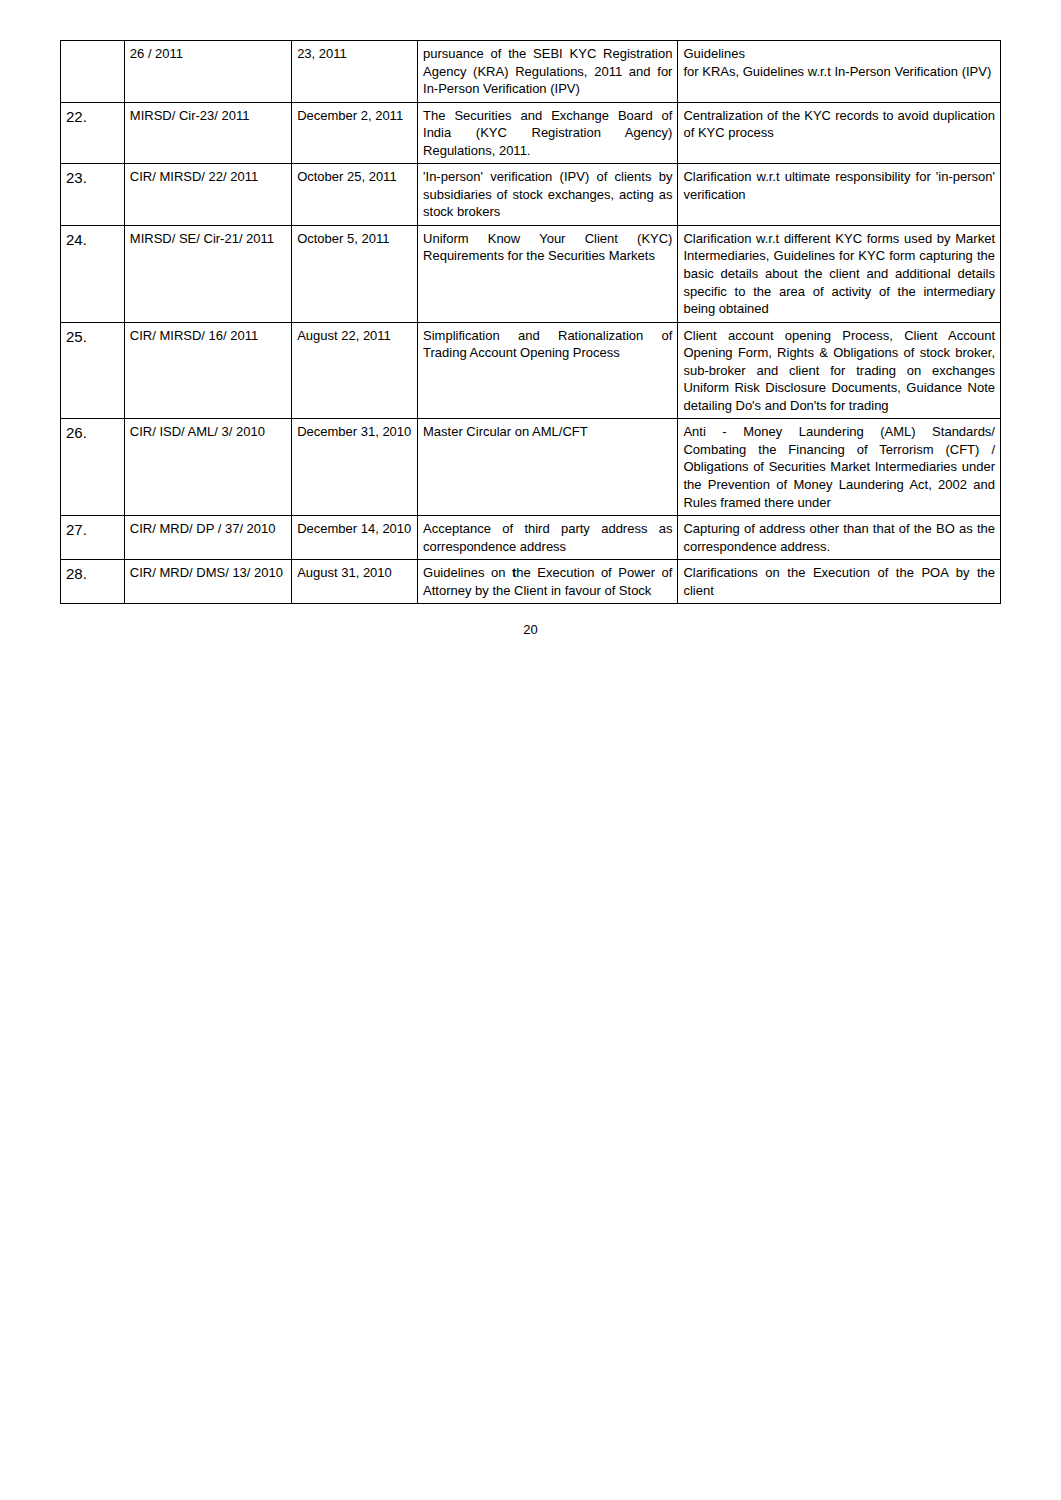| | 26 / 2011 | 23, 2011 | pursuance of the SEBI KYC Registration Agency (KRA) Regulations, 2011 and for In-Person Verification (IPV) | Guidelines for KRAs, Guidelines w.r.t In-Person Verification (IPV) |
| 22. | MIRSD/ Cir-23/ 2011 | December 2, 2011 | The Securities and Exchange Board of India (KYC Registration Agency) Regulations, 2011. | Centralization of the KYC records to avoid duplication of KYC process |
| 23. | CIR/ MIRSD/ 22/ 2011 | October 25, 2011 | 'In-person' verification (IPV) of clients by subsidiaries of stock exchanges, acting as stock brokers | Clarification w.r.t ultimate responsibility for 'in-person' verification |
| 24. | MIRSD/ SE/ Cir-21/ 2011 | October 5, 2011 | Uniform Know Your Client (KYC) Requirements for the Securities Markets | Clarification w.r.t different KYC forms used by Market Intermediaries, Guidelines for KYC form capturing the basic details about the client and additional details specific to the area of activity of the intermediary being obtained |
| 25. | CIR/ MIRSD/ 16/ 2011 | August 22, 2011 | Simplification and Rationalization of Trading Account Opening Process | Client account opening Process, Client Account Opening Form, Rights & Obligations of stock broker, sub-broker and client for trading on exchanges Uniform Risk Disclosure Documents, Guidance Note detailing Do's and Don'ts for trading |
| 26. | CIR/ ISD/ AML/ 3/ 2010 | December 31, 2010 | Master Circular on AML/CFT | Anti - Money Laundering (AML) Standards/ Combating the Financing of Terrorism (CFT) / Obligations of Securities Market Intermediaries under the Prevention of Money Laundering Act, 2002 and Rules framed there under |
| 27. | CIR/ MRD/ DP / 37/ 2010 | December 14, 2010 | Acceptance of third party address as correspondence address | Capturing of address other than that of the BO as the correspondence address. |
| 28. | CIR/ MRD/ DMS/ 13/ 2010 | August 31, 2010 | Guidelines on t he Execution of Power of Attorney by the Client in favour of Stock | Clarifications on the Execution of the POA by the client |
20